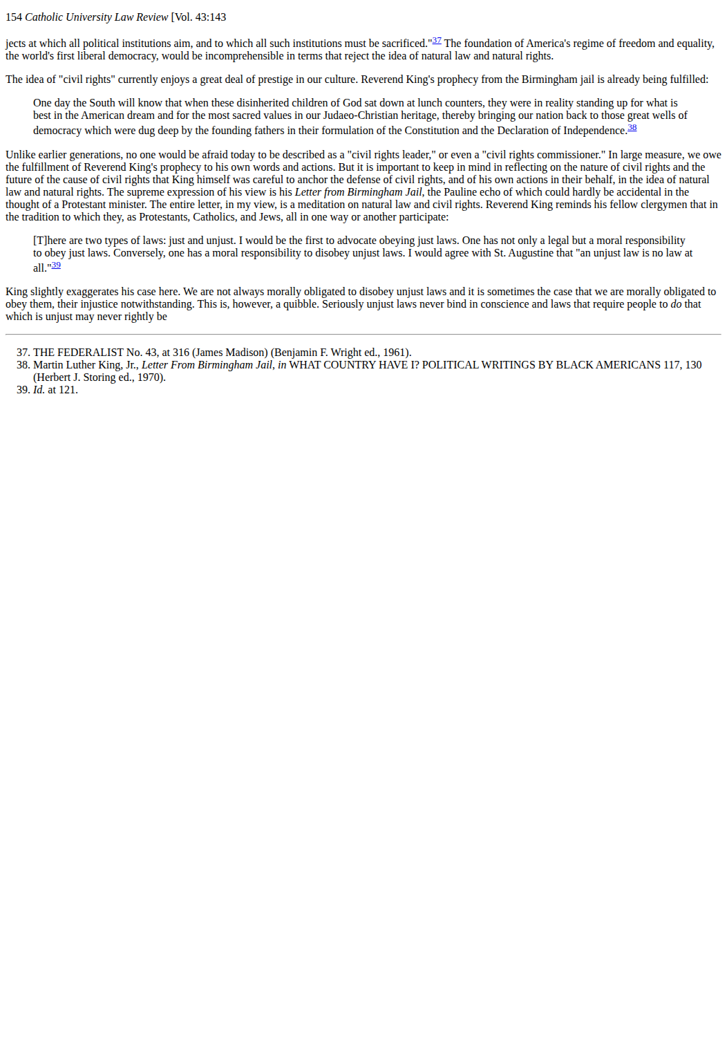154 Catholic University Law Review [Vol. 43:143
jects at which all political institutions aim, and to which all such institutions must be sacrificed."37 The foundation of America's regime of freedom and equality, the world's first liberal democracy, would be incomprehensible in terms that reject the idea of natural law and natural rights.
The idea of "civil rights" currently enjoys a great deal of prestige in our culture. Reverend King's prophecy from the Birmingham jail is already being fulfilled:
One day the South will know that when these disinherited children of God sat down at lunch counters, they were in reality standing up for what is best in the American dream and for the most sacred values in our Judaeo-Christian heritage, thereby bringing our nation back to those great wells of democracy which were dug deep by the founding fathers in their formulation of the Constitution and the Declaration of Independence.38
Unlike earlier generations, no one would be afraid today to be described as a "civil rights leader," or even a "civil rights commissioner." In large measure, we owe the fulfillment of Reverend King's prophecy to his own words and actions. But it is important to keep in mind in reflecting on the nature of civil rights and the future of the cause of civil rights that King himself was careful to anchor the defense of civil rights, and of his own actions in their behalf, in the idea of natural law and natural rights. The supreme expression of his view is his Letter from Birmingham Jail, the Pauline echo of which could hardly be accidental in the thought of a Protestant minister. The entire letter, in my view, is a meditation on natural law and civil rights. Reverend King reminds his fellow clergymen that in the tradition to which they, as Protestants, Catholics, and Jews, all in one way or another participate:
[T]here are two types of laws: just and unjust. I would be the first to advocate obeying just laws. One has not only a legal but a moral responsibility to obey just laws. Conversely, one has a moral responsibility to disobey unjust laws. I would agree with St. Augustine that "an unjust law is no law at all."39
King slightly exaggerates his case here. We are not always morally obligated to disobey unjust laws and it is sometimes the case that we are morally obligated to obey them, their injustice notwithstanding. This is, however, a quibble. Seriously unjust laws never bind in conscience and laws that require people to do that which is unjust may never rightly be
THE FEDERALIST No. 43, at 316 (James Madison) (Benjamin F. Wright ed., 1961).
Martin Luther King, Jr., Letter From Birmingham Jail, in WHAT COUNTRY HAVE I? POLITICAL WRITINGS BY BLACK AMERICANS 117, 130 (Herbert J. Storing ed., 1970).
Id. at 121.